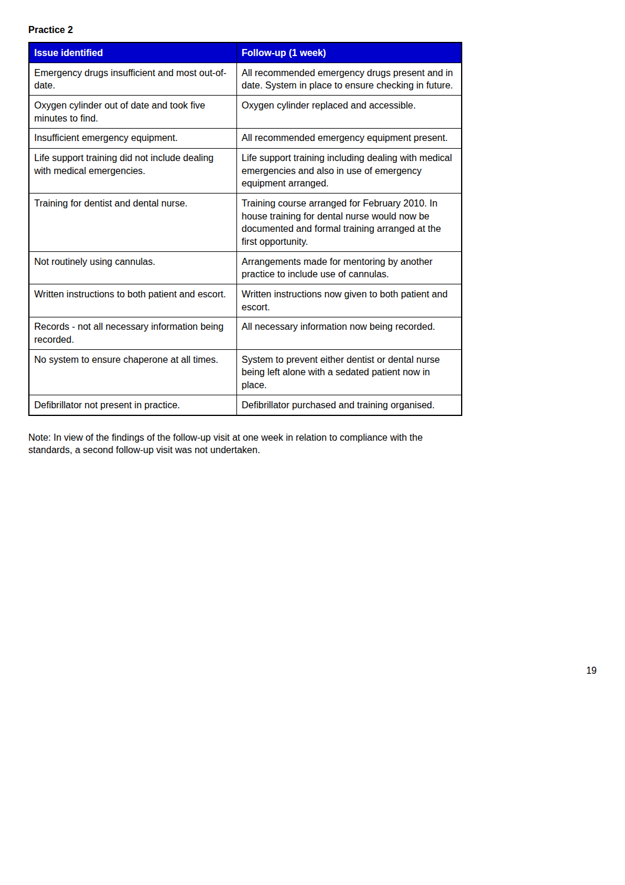Practice 2
| Issue identified | Follow-up (1 week) |
| --- | --- |
| Emergency drugs insufficient and most out-of-date. | All recommended emergency drugs present and in date. System in place to ensure checking in future. |
| Oxygen cylinder out of date and took five minutes to find. | Oxygen cylinder replaced and accessible. |
| Insufficient emergency equipment. | All recommended emergency equipment present. |
| Life support training did not include dealing with medical emergencies. | Life support training including dealing with medical emergencies and also in use of emergency equipment arranged. |
| Training for dentist and dental nurse. | Training course arranged for February 2010. In house training for dental nurse would now be documented and formal training arranged at the first opportunity. |
| Not routinely using cannulas. | Arrangements made for mentoring by another practice to include use of cannulas. |
| Written instructions to both patient and escort. | Written instructions now given to both patient and escort. |
| Records - not all necessary information being recorded. | All necessary information now being recorded. |
| No system to ensure chaperone at all times. | System to prevent either dentist or dental nurse being left alone with a sedated patient now in place. |
| Defibrillator not present in practice. | Defibrillator purchased and training organised. |
Note: In view of the findings of the follow-up visit at one week in relation to compliance with the standards, a second follow-up visit was not undertaken.
19